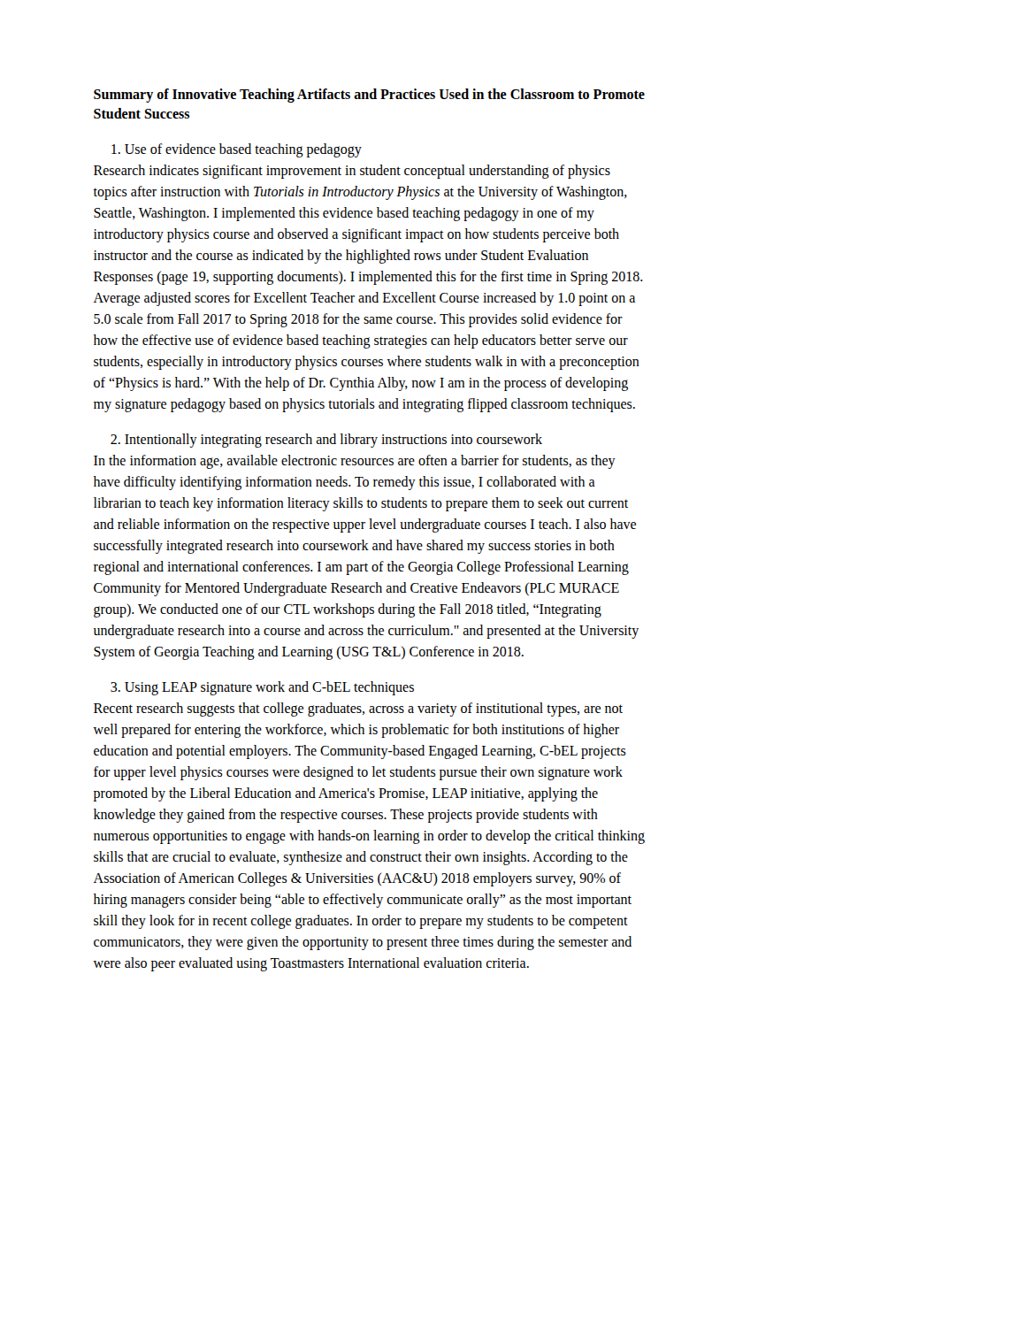Summary of Innovative Teaching Artifacts and Practices Used in the Classroom to Promote Student Success
Use of evidence based teaching pedagogy
Research indicates significant improvement in student conceptual understanding of physics topics after instruction with Tutorials in Introductory Physics at the University of Washington, Seattle, Washington. I implemented this evidence based teaching pedagogy in one of my introductory physics course and observed a significant impact on how students perceive both instructor and the course as indicated by the highlighted rows under Student Evaluation Responses (page 19, supporting documents). I implemented this for the first time in Spring 2018. Average adjusted scores for Excellent Teacher and Excellent Course increased by 1.0 point on a 5.0 scale from Fall 2017 to Spring 2018 for the same course. This provides solid evidence for how the effective use of evidence based teaching strategies can help educators better serve our students, especially in introductory physics courses where students walk in with a preconception of “Physics is hard.” With the help of Dr. Cynthia Alby, now I am in the process of developing my signature pedagogy based on physics tutorials and integrating flipped classroom techniques.
Intentionally integrating research and library instructions into coursework
In the information age, available electronic resources are often a barrier for students, as they have difficulty identifying information needs. To remedy this issue, I collaborated with a librarian to teach key information literacy skills to students to prepare them to seek out current and reliable information on the respective upper level undergraduate courses I teach. I also have successfully integrated research into coursework and have shared my success stories in both regional and international conferences. I am part of the Georgia College Professional Learning Community for Mentored Undergraduate Research and Creative Endeavors (PLC MURACE group). We conducted one of our CTL workshops during the Fall 2018 titled, “Integrating undergraduate research into a course and across the curriculum." and presented at the University System of Georgia Teaching and Learning (USG T&L) Conference in 2018.
Using LEAP signature work and C-bEL techniques
Recent research suggests that college graduates, across a variety of institutional types, are not well prepared for entering the workforce, which is problematic for both institutions of higher education and potential employers. The Community-based Engaged Learning, C-bEL projects for upper level physics courses were designed to let students pursue their own signature work promoted by the Liberal Education and America's Promise, LEAP initiative, applying the knowledge they gained from the respective courses. These projects provide students with numerous opportunities to engage with hands-on learning in order to develop the critical thinking skills that are crucial to evaluate, synthesize and construct their own insights. According to the Association of American Colleges & Universities (AAC&U) 2018 employers survey, 90% of hiring managers consider being “able to effectively communicate orally” as the most important skill they look for in recent college graduates. In order to prepare my students to be competent communicators, they were given the opportunity to present three times during the semester and were also peer evaluated using Toastmasters International evaluation criteria.